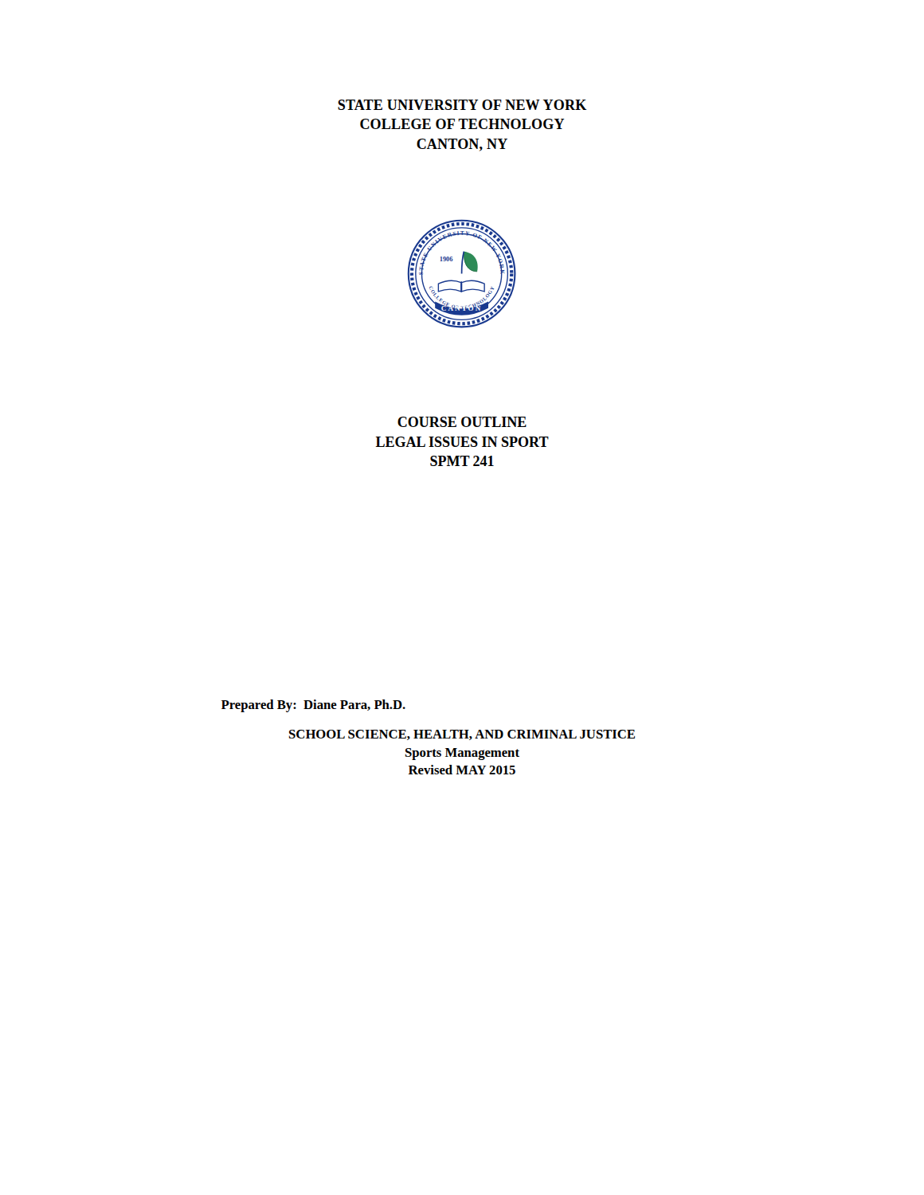STATE UNIVERSITY OF NEW YORK
COLLEGE OF TECHNOLOGY
CANTON, NY
STATE UNIVERSITY OF NEW YORK COLLEGE OF TECHNOLOGY CANTON 1906
COURSE OUTLINE
LEGAL ISSUES IN SPORT
SPMT 241
Prepared By: Diane Para, Ph.D.
SCHOOL SCIENCE, HEALTH, AND CRIMINAL JUSTICE
Sports Management
Revised MAY 2015